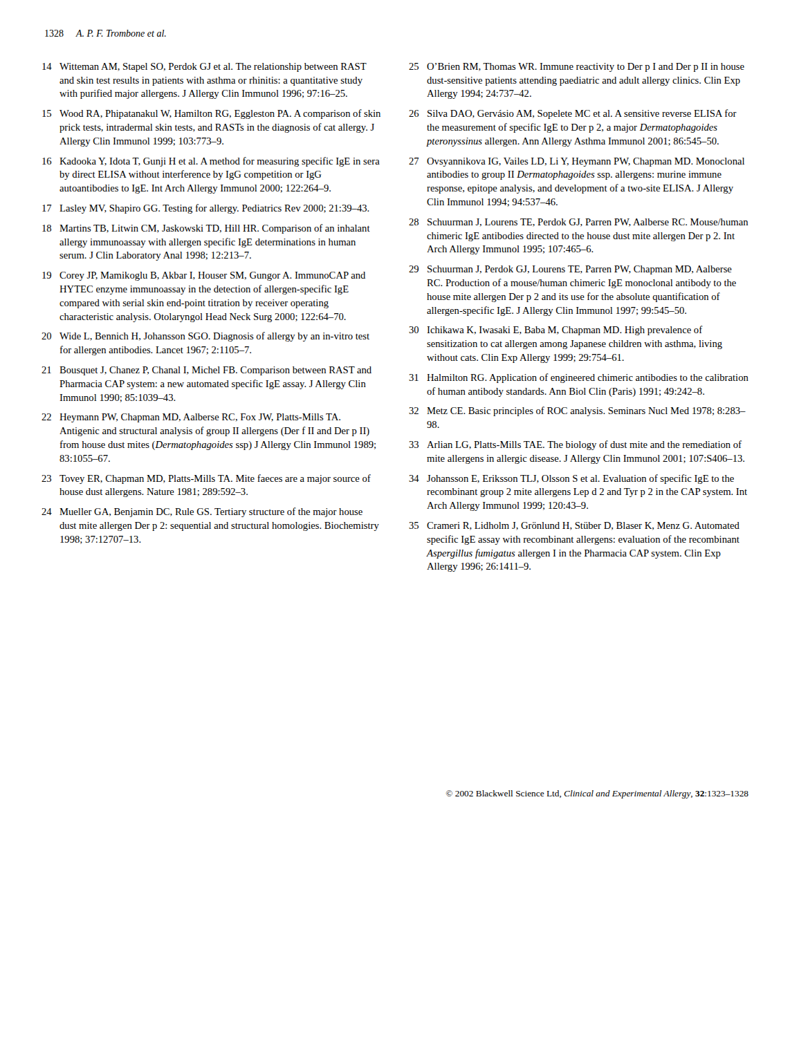1328 A. P. F. Trombone et al.
14 Witteman AM, Stapel SO, Perdok GJ et al. The relationship between RAST and skin test results in patients with asthma or rhinitis: a quantitative study with purified major allergens. J Allergy Clin Immunol 1996; 97:16–25.
15 Wood RA, Phipatanakul W, Hamilton RG, Eggleston PA. A comparison of skin prick tests, intradermal skin tests, and RASTs in the diagnosis of cat allergy. J Allergy Clin Immunol 1999; 103:773–9.
16 Kadooka Y, Idota T, Gunji H et al. A method for measuring specific IgE in sera by direct ELISA without interference by IgG competition or IgG autoantibodies to IgE. Int Arch Allergy Immunol 2000; 122:264–9.
17 Lasley MV, Shapiro GG. Testing for allergy. Pediatrics Rev 2000; 21:39–43.
18 Martins TB, Litwin CM, Jaskowski TD, Hill HR. Comparison of an inhalant allergy immunoassay with allergen specific IgE determinations in human serum. J Clin Laboratory Anal 1998; 12:213–7.
19 Corey JP, Mamikoglu B, Akbar I, Houser SM, Gungor A. ImmunoCAP and HYTEC enzyme immunoassay in the detection of allergen-specific IgE compared with serial skin end-point titration by receiver operating characteristic analysis. Otolaryngol Head Neck Surg 2000; 122:64–70.
20 Wide L, Bennich H, Johansson SGO. Diagnosis of allergy by an in-vitro test for allergen antibodies. Lancet 1967; 2:1105–7.
21 Bousquet J, Chanez P, Chanal I, Michel FB. Comparison between RAST and Pharmacia CAP system: a new automated specific IgE assay. J Allergy Clin Immunol 1990; 85:1039–43.
22 Heymann PW, Chapman MD, Aalberse RC, Fox JW, Platts-Mills TA. Antigenic and structural analysis of group II allergens (Der f II and Der p II) from house dust mites (Dermatophagoides ssp) J Allergy Clin Immunol 1989; 83:1055–67.
23 Tovey ER, Chapman MD, Platts-Mills TA. Mite faeces are a major source of house dust allergens. Nature 1981; 289:592–3.
24 Mueller GA, Benjamin DC, Rule GS. Tertiary structure of the major house dust mite allergen Der p 2: sequential and structural homologies. Biochemistry 1998; 37:12707–13.
25 O’Brien RM, Thomas WR. Immune reactivity to Der p I and Der p II in house dust-sensitive patients attending paediatric and adult allergy clinics. Clin Exp Allergy 1994; 24:737–42.
26 Silva DAO, Gervásio AM, Sopelete MC et al. A sensitive reverse ELISA for the measurement of specific IgE to Der p 2, a major Dermatophagoides pteronyssinus allergen. Ann Allergy Asthma Immunol 2001; 86:545–50.
27 Ovsyannikova IG, Vailes LD, Li Y, Heymann PW, Chapman MD. Monoclonal antibodies to group II Dermatophagoides ssp. allergens: murine immune response, epitope analysis, and development of a two-site ELISA. J Allergy Clin Immunol 1994; 94:537–46.
28 Schuurman J, Lourens TE, Perdok GJ, Parren PW, Aalberse RC. Mouse/human chimeric IgE antibodies directed to the house dust mite allergen Der p 2. Int Arch Allergy Immunol 1995; 107:465–6.
29 Schuurman J, Perdok GJ, Lourens TE, Parren PW, Chapman MD, Aalberse RC. Production of a mouse/human chimeric IgE monoclonal antibody to the house mite allergen Der p 2 and its use for the absolute quantification of allergen-specific IgE. J Allergy Clin Immunol 1997; 99:545–50.
30 Ichikawa K, Iwasaki E, Baba M, Chapman MD. High prevalence of sensitization to cat allergen among Japanese children with asthma, living without cats. Clin Exp Allergy 1999; 29:754–61.
31 Halmilton RG. Application of engineered chimeric antibodies to the calibration of human antibody standards. Ann Biol Clin (Paris) 1991; 49:242–8.
32 Metz CE. Basic principles of ROC analysis. Seminars Nucl Med 1978; 8:283–98.
33 Arlian LG, Platts-Mills TAE. The biology of dust mite and the remediation of mite allergens in allergic disease. J Allergy Clin Immunol 2001; 107:S406–13.
34 Johansson E, Eriksson TLJ, Olsson S et al. Evaluation of specific IgE to the recombinant group 2 mite allergens Lep d 2 and Tyr p 2 in the CAP system. Int Arch Allergy Immunol 1999; 120:43–9.
35 Crameri R, Lidholm J, Grönlund H, Stüber D, Blaser K, Menz G. Automated specific IgE assay with recombinant allergens: evaluation of the recombinant Aspergillus fumigatus allergen I in the Pharmacia CAP system. Clin Exp Allergy 1996; 26:1411–9.
© 2002 Blackwell Science Ltd, Clinical and Experimental Allergy, 32:1323–1328